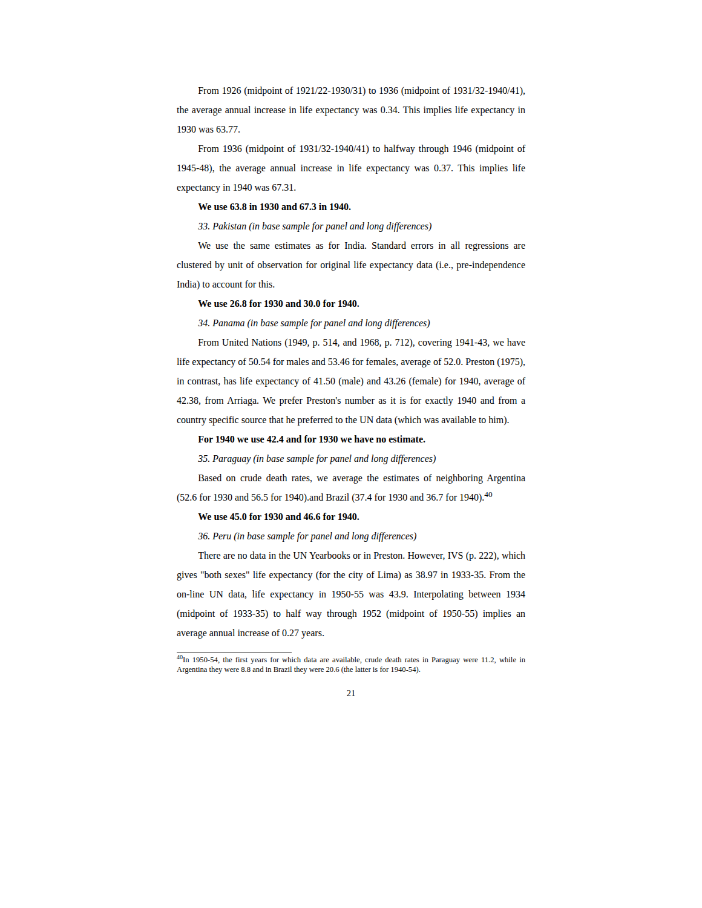From 1926 (midpoint of 1921/22-1930/31) to 1936 (midpoint of 1931/32-1940/41), the average annual increase in life expectancy was 0.34. This implies life expectancy in 1930 was 63.77.
From 1936 (midpoint of 1931/32-1940/41) to halfway through 1946 (midpoint of 1945-48), the average annual increase in life expectancy was 0.37. This implies life expectancy in 1940 was 67.31.
We use 63.8 in 1930 and 67.3 in 1940.
33. Pakistan (in base sample for panel and long differences)
We use the same estimates as for India. Standard errors in all regressions are clustered by unit of observation for original life expectancy data (i.e., pre-independence India) to account for this.
We use 26.8 for 1930 and 30.0 for 1940.
34. Panama (in base sample for panel and long differences)
From United Nations (1949, p. 514, and 1968, p. 712), covering 1941-43, we have life expectancy of 50.54 for males and 53.46 for females, average of 52.0. Preston (1975), in contrast, has life expectancy of 41.50 (male) and 43.26 (female) for 1940, average of 42.38, from Arriaga. We prefer Preston's number as it is for exactly 1940 and from a country specific source that he preferred to the UN data (which was available to him).
For 1940 we use 42.4 and for 1930 we have no estimate.
35. Paraguay (in base sample for panel and long differences)
Based on crude death rates, we average the estimates of neighboring Argentina (52.6 for 1930 and 56.5 for 1940).and Brazil (37.4 for 1930 and 36.7 for 1940).40
We use 45.0 for 1930 and 46.6 for 1940.
36. Peru (in base sample for panel and long differences)
There are no data in the UN Yearbooks or in Preston. However, IVS (p. 222), which gives "both sexes" life expectancy (for the city of Lima) as 38.97 in 1933-35. From the on-line UN data, life expectancy in 1950-55 was 43.9. Interpolating between 1934 (midpoint of 1933-35) to half way through 1952 (midpoint of 1950-55) implies an average annual increase of 0.27 years.
40In 1950-54, the first years for which data are available, crude death rates in Paraguay were 11.2, while in Argentina they were 8.8 and in Brazil they were 20.6 (the latter is for 1940-54).
21